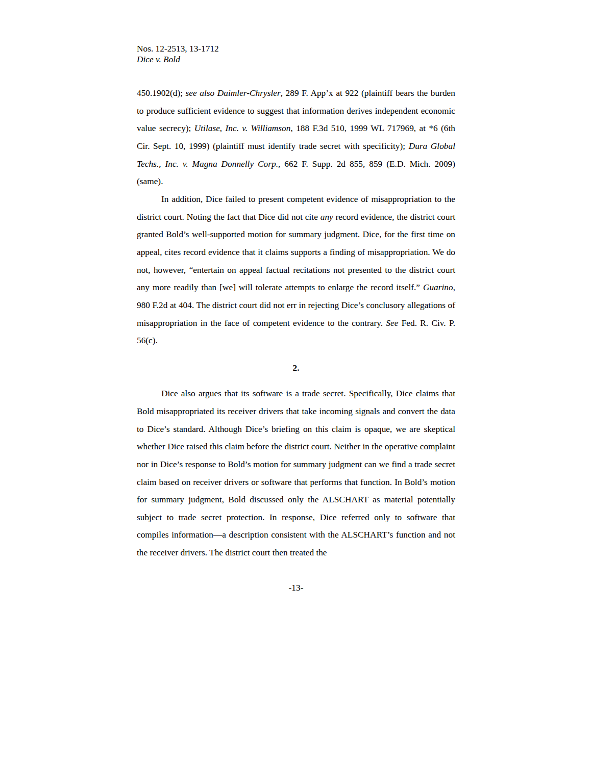Nos. 12-2513, 13-1712
Dice v. Bold
450.1902(d); see also Daimler-Chrysler, 289 F. App’x at 922 (plaintiff bears the burden to produce sufficient evidence to suggest that information derives independent economic value secrecy); Utilase, Inc. v. Williamson, 188 F.3d 510, 1999 WL 717969, at *6 (6th Cir. Sept. 10, 1999) (plaintiff must identify trade secret with specificity); Dura Global Techs., Inc. v. Magna Donnelly Corp., 662 F. Supp. 2d 855, 859 (E.D. Mich. 2009) (same).
In addition, Dice failed to present competent evidence of misappropriation to the district court. Noting the fact that Dice did not cite any record evidence, the district court granted Bold’s well-supported motion for summary judgment. Dice, for the first time on appeal, cites record evidence that it claims supports a finding of misappropriation. We do not, however, “entertain on appeal factual recitations not presented to the district court any more readily than [we] will tolerate attempts to enlarge the record itself.” Guarino, 980 F.2d at 404. The district court did not err in rejecting Dice’s conclusory allegations of misappropriation in the face of competent evidence to the contrary. See Fed. R. Civ. P. 56(c).
2.
Dice also argues that its software is a trade secret. Specifically, Dice claims that Bold misappropriated its receiver drivers that take incoming signals and convert the data to Dice’s standard. Although Dice’s briefing on this claim is opaque, we are skeptical whether Dice raised this claim before the district court. Neither in the operative complaint nor in Dice’s response to Bold’s motion for summary judgment can we find a trade secret claim based on receiver drivers or software that performs that function. In Bold’s motion for summary judgment, Bold discussed only the ALSCHART as material potentially subject to trade secret protection. In response, Dice referred only to software that compiles information—a description consistent with the ALSCHART’s function and not the receiver drivers. The district court then treated the
-13-